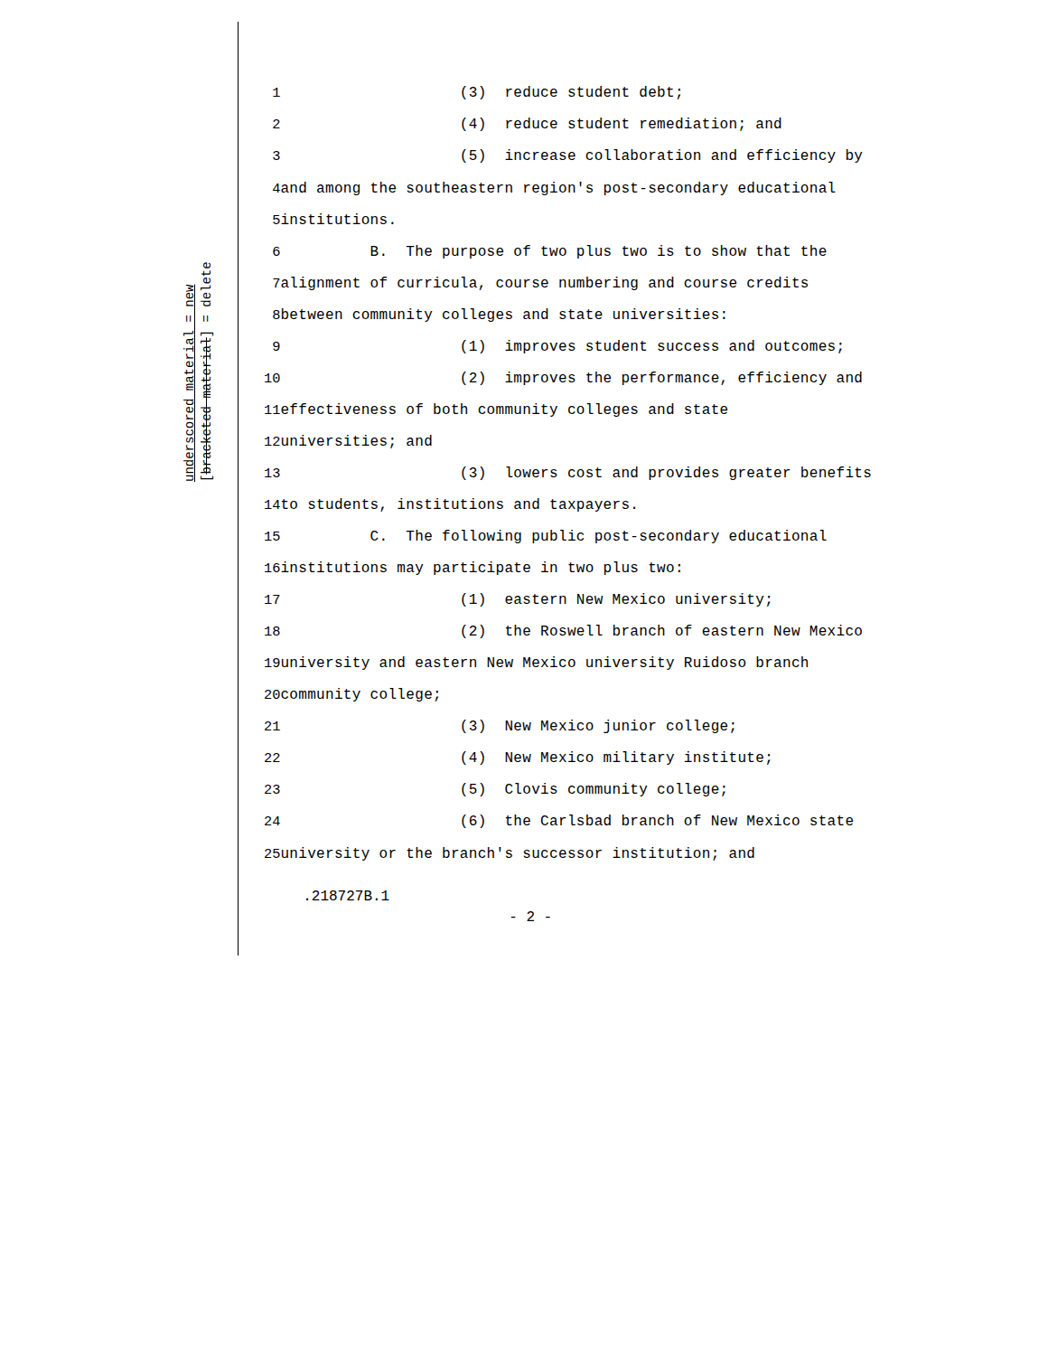underscored material = new [bracketed material] = delete
| 1 | (3) reduce student debt; |
| 2 | (4) reduce student remediation; and |
| 3 | (5) increase collaboration and efficiency by |
| 4 | and among the southeastern region's post-secondary educational |
| 5 | institutions. |
| 6 | B. The purpose of two plus two is to show that the |
| 7 | alignment of curricula, course numbering and course credits |
| 8 | between community colleges and state universities: |
| 9 | (1) improves student success and outcomes; |
| 10 | (2) improves the performance, efficiency and |
| 11 | effectiveness of both community colleges and state |
| 12 | universities; and |
| 13 | (3) lowers cost and provides greater benefits |
| 14 | to students, institutions and taxpayers. |
| 15 | C. The following public post-secondary educational |
| 16 | institutions may participate in two plus two: |
| 17 | (1) eastern New Mexico university; |
| 18 | (2) the Roswell branch of eastern New Mexico |
| 19 | university and eastern New Mexico university Ruidoso branch |
| 20 | community college; |
| 21 | (3) New Mexico junior college; |
| 22 | (4) New Mexico military institute; |
| 23 | (5) Clovis community college; |
| 24 | (6) the Carlsbad branch of New Mexico state |
| 25 | university or the branch's successor institution; and |
.218727B.1
- 2 -